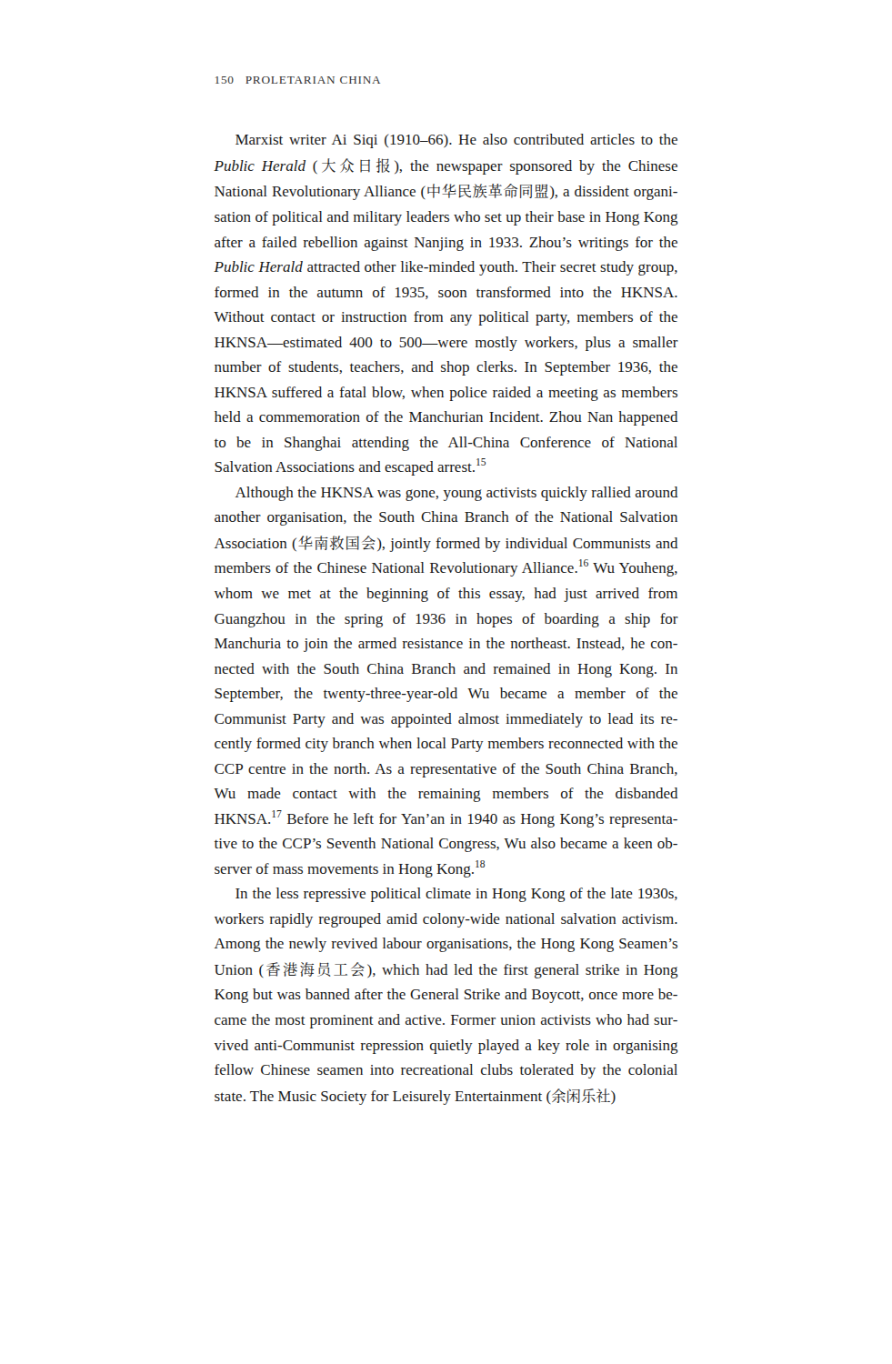150 PROLETARIAN CHINA
Marxist writer Ai Siqi (1910–66). He also contributed articles to the Public Herald (大众日报), the newspaper sponsored by the Chinese National Revolutionary Alliance (中华民族革命同盟), a dissident organisation of political and military leaders who set up their base in Hong Kong after a failed rebellion against Nanjing in 1933. Zhou’s writings for the Public Herald attracted other like-minded youth. Their secret study group, formed in the autumn of 1935, soon transformed into the HKNSA. Without contact or instruction from any political party, members of the HKNSA—estimated 400 to 500—were mostly workers, plus a smaller number of students, teachers, and shop clerks. In September 1936, the HKNSA suffered a fatal blow, when police raided a meeting as members held a commemoration of the Manchurian Incident. Zhou Nan happened to be in Shanghai attending the All-China Conference of National Salvation Associations and escaped arrest.15
Although the HKNSA was gone, young activists quickly rallied around another organisation, the South China Branch of the National Salvation Association (华南救国会), jointly formed by individual Communists and members of the Chinese National Revolutionary Alliance.16 Wu Youheng, whom we met at the beginning of this essay, had just arrived from Guangzhou in the spring of 1936 in hopes of boarding a ship for Manchuria to join the armed resistance in the northeast. Instead, he connected with the South China Branch and remained in Hong Kong. In September, the twenty-three-year-old Wu became a member of the Communist Party and was appointed almost immediately to lead its recently formed city branch when local Party members reconnected with the CCP centre in the north. As a representative of the South China Branch, Wu made contact with the remaining members of the disbanded HKNSA.17 Before he left for Yan’an in 1940 as Hong Kong’s representative to the CCP’s Seventh National Congress, Wu also became a keen observer of mass movements in Hong Kong.18
In the less repressive political climate in Hong Kong of the late 1930s, workers rapidly regrouped amid colony-wide national salvation activism. Among the newly revived labour organisations, the Hong Kong Seamen’s Union (香港海员工会), which had led the first general strike in Hong Kong but was banned after the General Strike and Boycott, once more became the most prominent and active. Former union activists who had survived anti-Communist repression quietly played a key role in organising fellow Chinese seamen into recreational clubs tolerated by the colonial state. The Music Society for Leisurely Entertainment (余闲乐社)